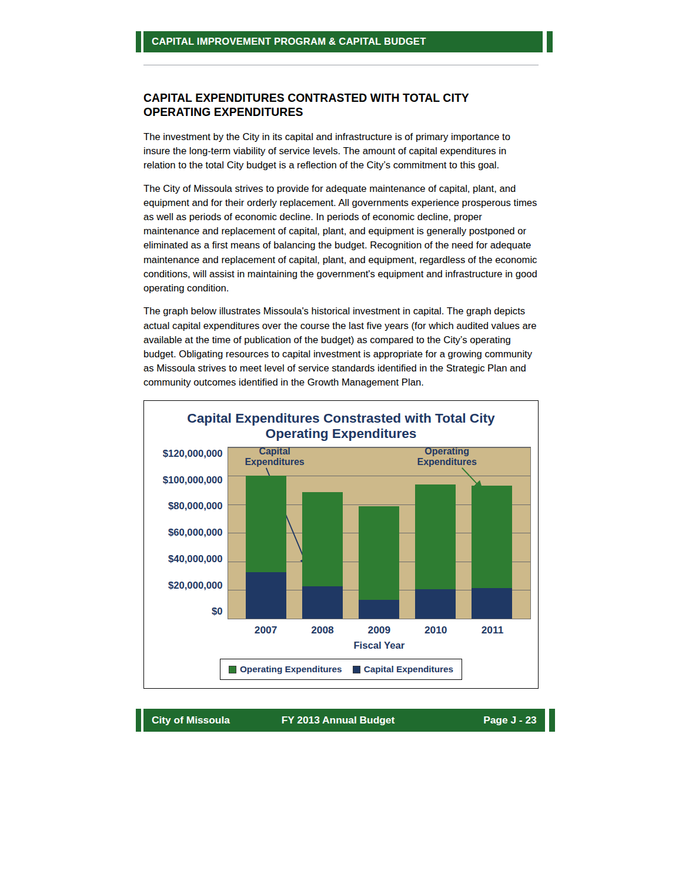CAPITAL IMPROVEMENT PROGRAM & CAPITAL BUDGET
CAPITAL EXPENDITURES CONTRASTED WITH TOTAL CITY OPERATING EXPENDITURES
The investment by the City in its capital and infrastructure is of primary importance to insure the long-term viability of service levels. The amount of capital expenditures in relation to the total City budget is a reflection of the City’s commitment to this goal.
The City of Missoula strives to provide for adequate maintenance of capital, plant, and equipment and for their orderly replacement. All governments experience prosperous times as well as periods of economic decline. In periods of economic decline, proper maintenance and replacement of capital, plant, and equipment is generally postponed or eliminated as a first means of balancing the budget. Recognition of the need for adequate maintenance and replacement of capital, plant, and equipment, regardless of the economic conditions, will assist in maintaining the government's equipment and infrastructure in good operating condition.
The graph below illustrates Missoula's historical investment in capital. The graph depicts actual capital expenditures over the course the last five years (for which audited values are available at the time of publication of the budget) as compared to the City’s operating budget. Obligating resources to capital investment is appropriate for a growing community as Missoula strives to meet level of service standards identified in the Strategic Plan and community outcomes identified in the Growth Management Plan.
Capital Expenditures Constrasted with Total City
Operating Expenditures
$120,000,000 $100,000,000 $80,000,000 $60,000,000 $40,000,000 $20,000,000 $0
Capital
Expenditures
Operating
Expenditures
2007 2008 2009 2010 2011
Fiscal Year
Operating Expenditures Capital Expenditures
City of Missoula
FY 2013 Annual Budget
Page J - 23